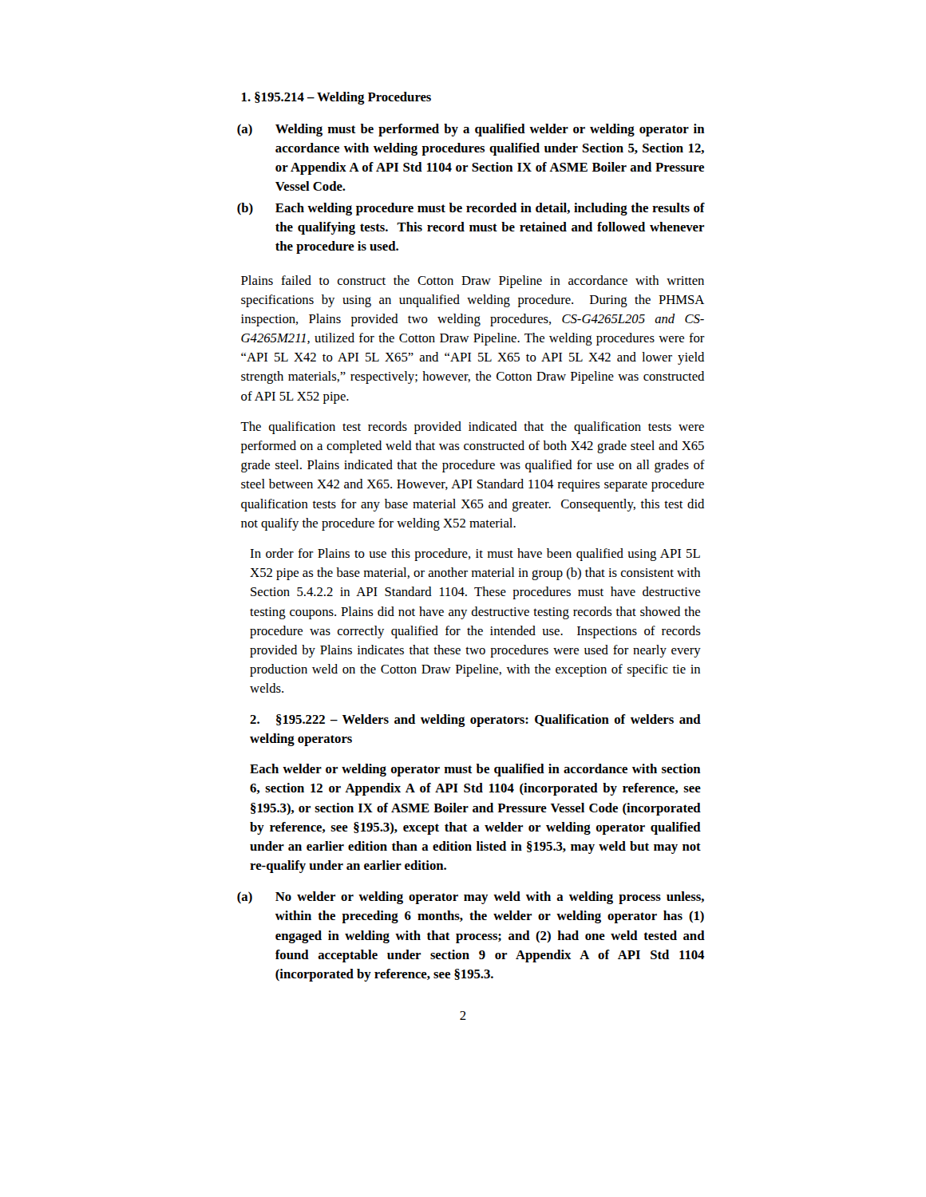1. §195.214 – Welding Procedures
(a) Welding must be performed by a qualified welder or welding operator in accordance with welding procedures qualified under Section 5, Section 12, or Appendix A of API Std 1104 or Section IX of ASME Boiler and Pressure Vessel Code.
(b) Each welding procedure must be recorded in detail, including the results of the qualifying tests. This record must be retained and followed whenever the procedure is used.
Plains failed to construct the Cotton Draw Pipeline in accordance with written specifications by using an unqualified welding procedure. During the PHMSA inspection, Plains provided two welding procedures, CS-G4265L205 and CS-G4265M211, utilized for the Cotton Draw Pipeline. The welding procedures were for “API 5L X42 to API 5L X65” and “API 5L X65 to API 5L X42 and lower yield strength materials,” respectively; however, the Cotton Draw Pipeline was constructed of API 5L X52 pipe.
The qualification test records provided indicated that the qualification tests were performed on a completed weld that was constructed of both X42 grade steel and X65 grade steel. Plains indicated that the procedure was qualified for use on all grades of steel between X42 and X65. However, API Standard 1104 requires separate procedure qualification tests for any base material X65 and greater. Consequently, this test did not qualify the procedure for welding X52 material.
In order for Plains to use this procedure, it must have been qualified using API 5L X52 pipe as the base material, or another material in group (b) that is consistent with Section 5.4.2.2 in API Standard 1104. These procedures must have destructive testing coupons. Plains did not have any destructive testing records that showed the procedure was correctly qualified for the intended use. Inspections of records provided by Plains indicates that these two procedures were used for nearly every production weld on the Cotton Draw Pipeline, with the exception of specific tie in welds.
2. §195.222 – Welders and welding operators: Qualification of welders and welding operators
Each welder or welding operator must be qualified in accordance with section 6, section 12 or Appendix A of API Std 1104 (incorporated by reference, see §195.3), or section IX of ASME Boiler and Pressure Vessel Code (incorporated by reference, see §195.3), except that a welder or welding operator qualified under an earlier edition than a edition listed in §195.3, may weld but may not re-qualify under an earlier edition.
(a) No welder or welding operator may weld with a welding process unless, within the preceding 6 months, the welder or welding operator has (1) engaged in welding with that process; and (2) had one weld tested and found acceptable under section 9 or Appendix A of API Std 1104 (incorporated by reference, see §195.3.
2